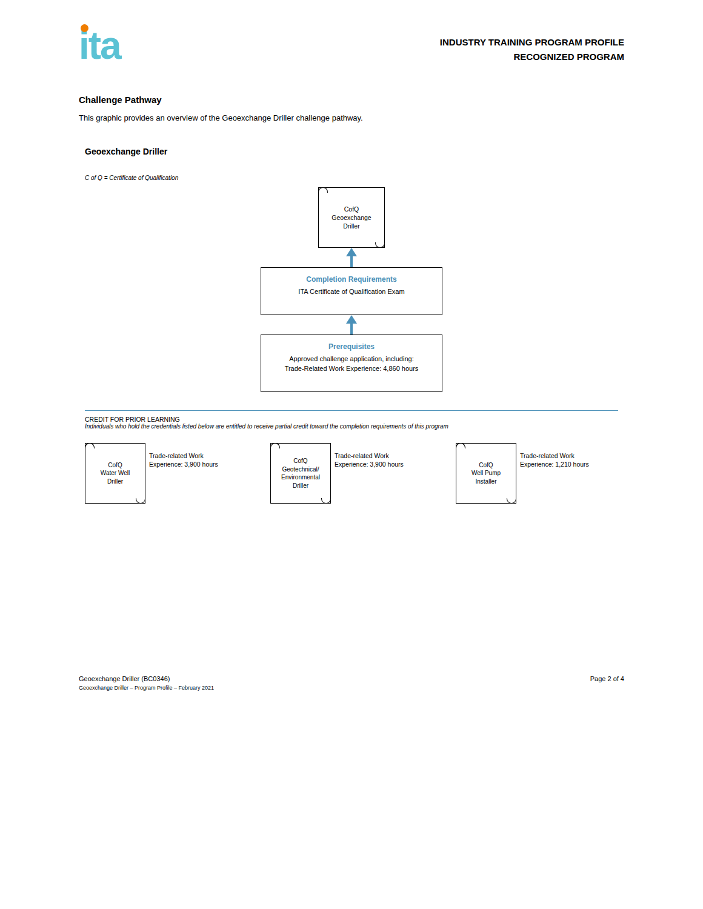ita
INDUSTRY TRAINING PROGRAM PROFILE
RECOGNIZED PROGRAM
Challenge Pathway
This graphic provides an overview of the Geoexchange Driller challenge pathway.
Geoexchange Driller
C of Q = Certificate of Qualification
CofQ
Geoexchange
Driller
Completion Requirements
ITA Certificate of Qualification Exam
Prerequisites
Approved challenge application, including:
Trade-Related Work Experience: 4,860 hours
CREDIT FOR PRIOR LEARNING
Individuals who hold the credentials listed below are entitled to receive partial credit toward the completion requirements of this program
CofQ
Water Well
Driller
Trade-related Work Experience: 3,900 hours
CofQ
Geotechnical/
Environmental
Driller
Trade-related Work Experience: 3,900 hours
CofQ
Well Pump
Installer
Trade-related Work Experience: 1,210 hours
Geoexchange Driller (BC0346) Page 2 of 4
Geoexchange Driller – Program Profile – February 2021